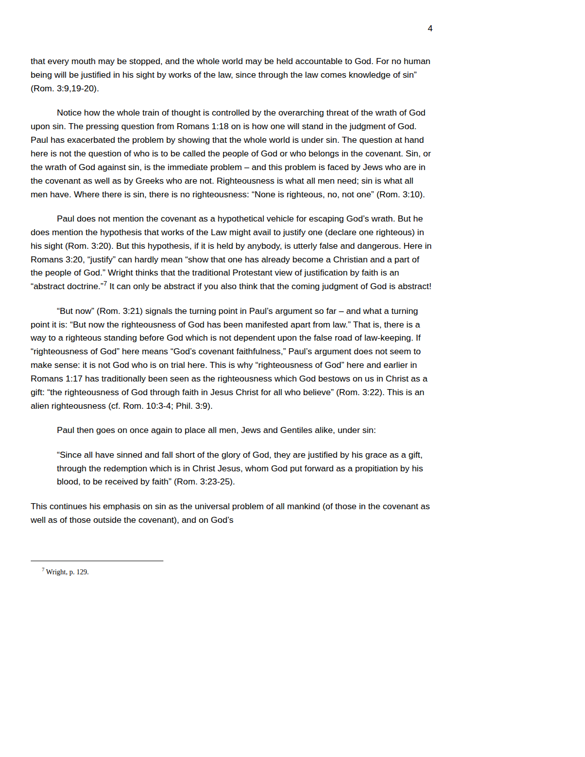4
that every mouth may be stopped, and the whole world may be held accountable to God. For no human being will be justified in his sight by works of the law, since through the law comes knowledge of sin” (Rom. 3:9,19-20).
Notice how the whole train of thought is controlled by the overarching threat of the wrath of God upon sin. The pressing question from Romans 1:18 on is how one will stand in the judgment of God. Paul has exacerbated the problem by showing that the whole world is under sin. The question at hand here is not the question of who is to be called the people of God or who belongs in the covenant. Sin, or the wrath of God against sin, is the immediate problem – and this problem is faced by Jews who are in the covenant as well as by Greeks who are not. Righteousness is what all men need; sin is what all men have. Where there is sin, there is no righteousness: “None is righteous, no, not one” (Rom. 3:10).
Paul does not mention the covenant as a hypothetical vehicle for escaping God’s wrath. But he does mention the hypothesis that works of the Law might avail to justify one (declare one righteous) in his sight (Rom. 3:20). But this hypothesis, if it is held by anybody, is utterly false and dangerous. Here in Romans 3:20, “justify” can hardly mean “show that one has already become a Christian and a part of the people of God.” Wright thinks that the traditional Protestant view of justification by faith is an “abstract doctrine.”7 It can only be abstract if you also think that the coming judgment of God is abstract!
“But now” (Rom. 3:21) signals the turning point in Paul’s argument so far – and what a turning point it is: “But now the righteousness of God has been manifested apart from law.” That is, there is a way to a righteous standing before God which is not dependent upon the false road of law-keeping. If “righteousness of God” here means “God’s covenant faithfulness,” Paul’s argument does not seem to make sense: it is not God who is on trial here. This is why “righteousness of God” here and earlier in Romans 1:17 has traditionally been seen as the righteousness which God bestows on us in Christ as a gift: “the righteousness of God through faith in Jesus Christ for all who believe” (Rom. 3:22). This is an alien righteousness (cf. Rom. 10:3-4; Phil. 3:9).
Paul then goes on once again to place all men, Jews and Gentiles alike, under sin:
“Since all have sinned and fall short of the glory of God, they are justified by his grace as a gift, through the redemption which is in Christ Jesus, whom God put forward as a propitiation by his blood, to be received by faith” (Rom. 3:23-25).
This continues his emphasis on sin as the universal problem of all mankind (of those in the covenant as well as of those outside the covenant), and on God’s
7 Wright, p. 129.